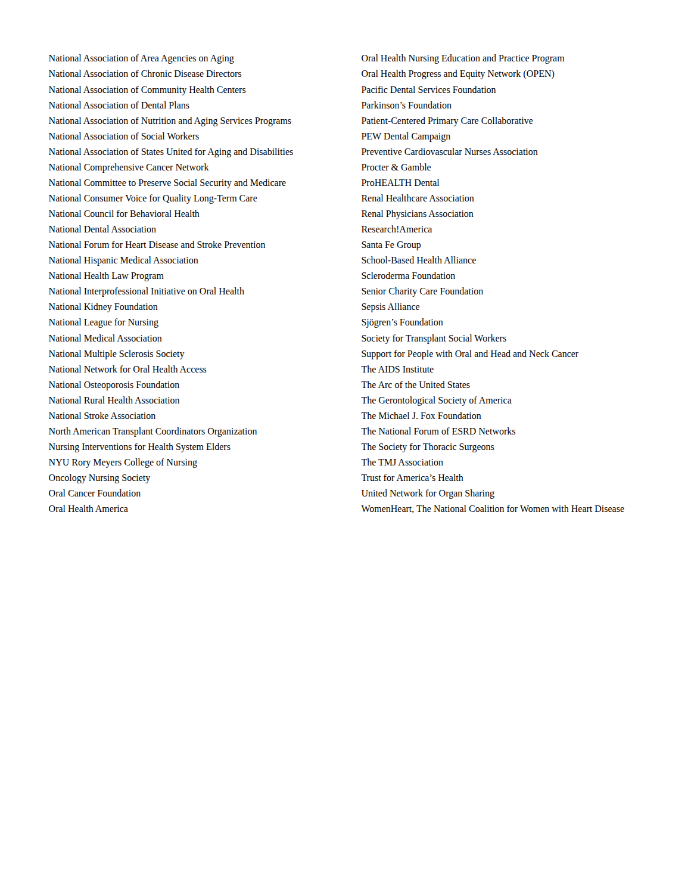National Association of Area Agencies on Aging
National Association of Chronic Disease Directors
National Association of Community Health Centers
National Association of Dental Plans
National Association of Nutrition and Aging Services Programs
National Association of Social Workers
National Association of States United for Aging and Disabilities
National Comprehensive Cancer Network
National Committee to Preserve Social Security and Medicare
National Consumer Voice for Quality Long-Term Care
National Council for Behavioral Health
National Dental Association
National Forum for Heart Disease and Stroke Prevention
National Hispanic Medical Association
National Health Law Program
National Interprofessional Initiative on Oral Health
National Kidney Foundation
National League for Nursing
National Medical Association
National Multiple Sclerosis Society
National Network for Oral Health Access
National Osteoporosis Foundation
National Rural Health Association
National Stroke Association
North American Transplant Coordinators Organization
Nursing Interventions for Health System Elders
NYU Rory Meyers College of Nursing
Oncology Nursing Society
Oral Cancer Foundation
Oral Health America
Oral Health Nursing Education and Practice Program
Oral Health Progress and Equity Network (OPEN)
Pacific Dental Services Foundation
Parkinson’s Foundation
Patient-Centered Primary Care Collaborative
PEW Dental Campaign
Preventive Cardiovascular Nurses Association
Procter & Gamble
ProHEALTH Dental
Renal Healthcare Association
Renal Physicians Association
Research!America
Santa Fe Group
School-Based Health Alliance
Scleroderma Foundation
Senior Charity Care Foundation
Sepsis Alliance
Sjögren’s Foundation
Society for Transplant Social Workers
Support for People with Oral and Head and Neck Cancer
The AIDS Institute
The Arc of the United States
The Gerontological Society of America
The Michael J. Fox Foundation
The National Forum of ESRD Networks
The Society for Thoracic Surgeons
The TMJ Association
Trust for America’s Health
United Network for Organ Sharing
WomenHeart, The National Coalition for Women with Heart Disease